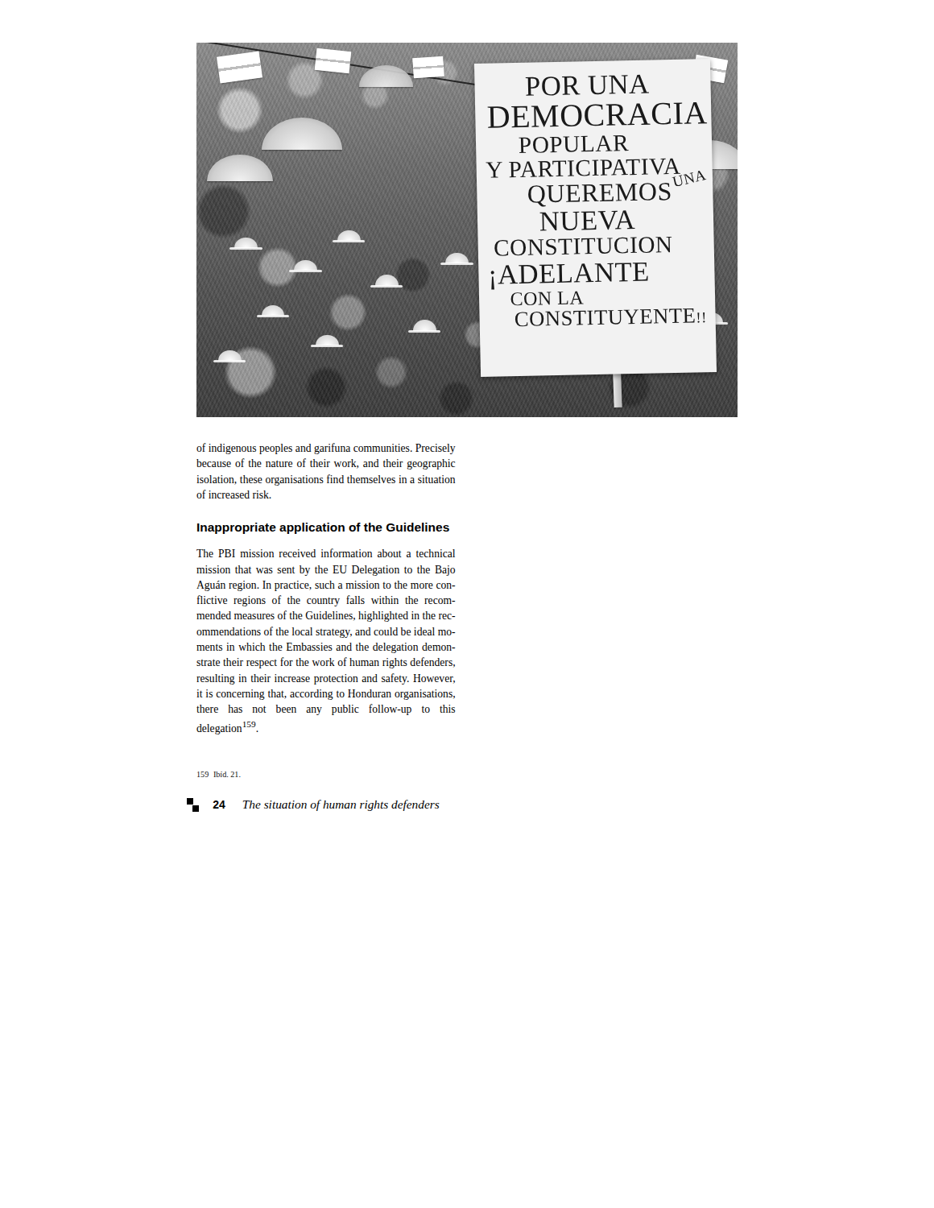POR UNA
DEMOCRACIA
POPULAR
Y PARTICIPATIVA
QUEREMOSUNA
NUEVA
CONSTITUCION
¡ADELANTE
CON LA
CONSTITUYENTE!!
of indigenous peoples and garifuna communities. Precisely because of the nature of their work, and their geographic isolation, these organisations find themselves in a situation of increased risk.
Inappropriate application of the Guidelines
The PBI mission received information about a technical mission that was sent by the EU Delegation to the Bajo Aguán region. In practice, such a mission to the more conflictive regions of the country falls within the recommended measures of the Guidelines, highlighted in the recommendations of the local strategy, and could be ideal moments in which the Embassies and the delegation demonstrate their respect for the work of human rights defenders, resulting in their increase protection and safety. However, it is concerning that, according to Honduran organisations, there has not been any public follow-up to this delegation159.
159 Ibíd. 21.
24
The situation of human rights defenders